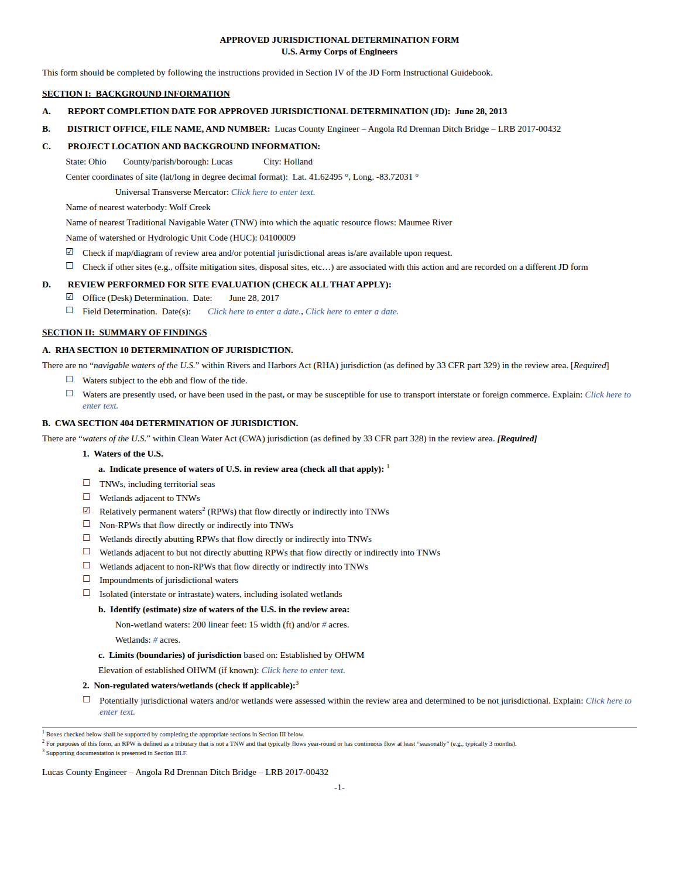APPROVED JURISDICTIONAL DETERMINATION FORMU.S. Army Corps of Engineers
This form should be completed by following the instructions provided in Section IV of the JD Form Instructional Guidebook.
SECTION I: BACKGROUND INFORMATION
A. REPORT COMPLETION DATE FOR APPROVED JURISDICTIONAL DETERMINATION (JD): June 28, 2013
B. DISTRICT OFFICE, FILE NAME, AND NUMBER: Lucas County Engineer – Angola Rd Drennan Ditch Bridge – LRB 2017-00432
C. PROJECT LOCATION AND BACKGROUND INFORMATION:
State: Ohio County/parish/borough: Lucas City: Holland
Center coordinates of site (lat/long in degree decimal format): Lat. 41.62495 °, Long. -83.72031 °
Universal Transverse Mercator: Click here to enter text.
Name of nearest waterbody: Wolf Creek
Name of nearest Traditional Navigable Water (TNW) into which the aquatic resource flows: Maumee River
Name of watershed or Hydrologic Unit Code (HUC): 04100009
☑
Check if map/diagram of review area and/or potential jurisdictional areas is/are available upon request.
☐
Check if other sites (e.g., offsite mitigation sites, disposal sites, etc…) are associated with this action and are recorded on a different JD form
D. REVIEW PERFORMED FOR SITE EVALUATION (CHECK ALL THAT APPLY):
☑
Office (Desk) Determination. Date: June 28, 2017
☐
Field Determination. Date(s): Click here to enter a date., Click here to enter a date.
SECTION II: SUMMARY OF FINDINGS
A. RHA SECTION 10 DETERMINATION OF JURISDICTION.
There are no “navigable waters of the U.S.” within Rivers and Harbors Act (RHA) jurisdiction (as defined by 33 CFR part 329) in the review area. [Required]
☐
Waters subject to the ebb and flow of the tide.
☐
Waters are presently used, or have been used in the past, or may be susceptible for use to transport interstate or foreign commerce. Explain: Click here to enter text.
B. CWA SECTION 404 DETERMINATION OF JURISDICTION.
There are “waters of the U.S.” within Clean Water Act (CWA) jurisdiction (as defined by 33 CFR part 328) in the review area. [Required]
1. Waters of the U.S.
a. Indicate presence of waters of U.S. in review area (check all that apply): 1
☐
TNWs, including territorial seas
☐
Wetlands adjacent to TNWs
☑
Relatively permanent waters2 (RPWs) that flow directly or indirectly into TNWs
☐
Non-RPWs that flow directly or indirectly into TNWs
☐
Wetlands directly abutting RPWs that flow directly or indirectly into TNWs
☐
Wetlands adjacent to but not directly abutting RPWs that flow directly or indirectly into TNWs
☐
Wetlands adjacent to non-RPWs that flow directly or indirectly into TNWs
☐
Impoundments of jurisdictional waters
☐
Isolated (interstate or intrastate) waters, including isolated wetlands
b. Identify (estimate) size of waters of the U.S. in the review area:
Non-wetland waters: 200 linear feet: 15 width (ft) and/or # acres.
Wetlands: # acres.
c. Limits (boundaries) of jurisdiction based on: Established by OHWM
Elevation of established OHWM (if known): Click here to enter text.
2. Non-regulated waters/wetlands (check if applicable):3
☐
Potentially jurisdictional waters and/or wetlands were assessed within the review area and determined to be not jurisdictional. Explain: Click here to enter text.
1 Boxes checked below shall be supported by completing the appropriate sections in Section III below.
2 For purposes of this form, an RPW is defined as a tributary that is not a TNW and that typically flows year-round or has continuous flow at least “seasonally” (e.g., typically 3 months).
3 Supporting documentation is presented in Section III.F.
Lucas County Engineer – Angola Rd Drennan Ditch Bridge – LRB 2017-00432
-1-